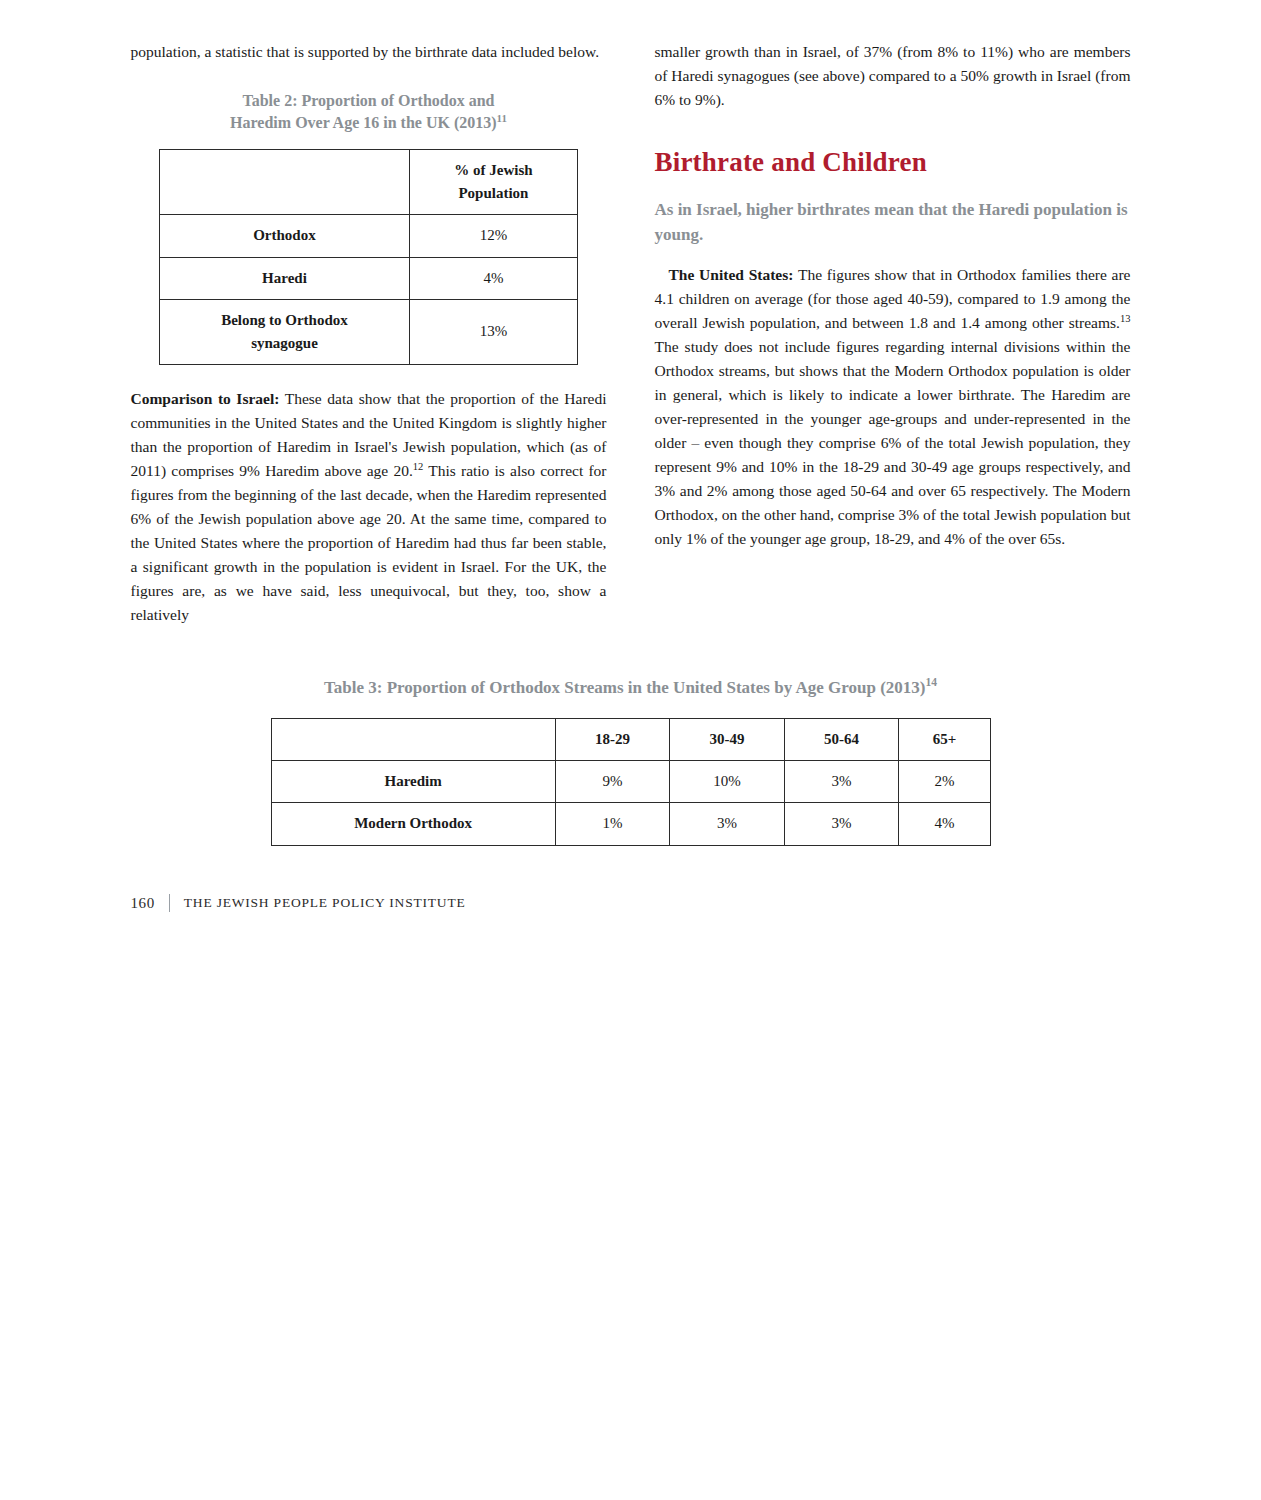population, a statistic that is supported by the birthrate data included below.
Table 2: Proportion of Orthodox and
Haredim Over Age 16 in the UK (2013)11
| | % of Jewish Population |
| Orthodox | 12% |
| Haredi | 4% |
| Belong to Orthodox synagogue | 13% |
Comparison to Israel: These data show that the proportion of the Haredi communities in the United States and the United Kingdom is slightly higher than the proportion of Haredim in Israel's Jewish population, which (as of 2011) comprises 9% Haredim above age 20.12 This ratio is also correct for figures from the beginning of the last decade, when the Haredim represented 6% of the Jewish population above age 20. At the same time, compared to the United States where the proportion of Haredim had thus far been stable, a significant growth in the population is evident in Israel. For the UK, the figures are, as we have said, less unequivocal, but they, too, show a relatively
smaller growth than in Israel, of 37% (from 8% to 11%) who are members of Haredi synagogues (see above) compared to a 50% growth in Israel (from 6% to 9%).
Birthrate and Children
As in Israel, higher birthrates mean that the Haredi population is young.
The United States: The figures show that in Orthodox families there are 4.1 children on average (for those aged 40-59), compared to 1.9 among the overall Jewish population, and between 1.8 and 1.4 among other streams.13 The study does not include figures regarding internal divisions within the Orthodox streams, but shows that the Modern Orthodox population is older in general, which is likely to indicate a lower birthrate. The Haredim are over-represented in the younger age-groups and under-represented in the older – even though they comprise 6% of the total Jewish population, they represent 9% and 10% in the 18-29 and 30-49 age groups respectively, and 3% and 2% among those aged 50-64 and over 65 respectively. The Modern Orthodox, on the other hand, comprise 3% of the total Jewish population but only 1% of the younger age group, 18-29, and 4% of the over 65s.
Table 3: Proportion of Orthodox Streams in the United States by Age Group (2013)14
| | 18-29 | 30-49 | 50-64 | 65+ |
| Haredim | 9% | 10% | 3% | 2% |
| Modern Orthodox | 1% | 3% | 3% | 4% |
160 The Jewish People Policy Institute